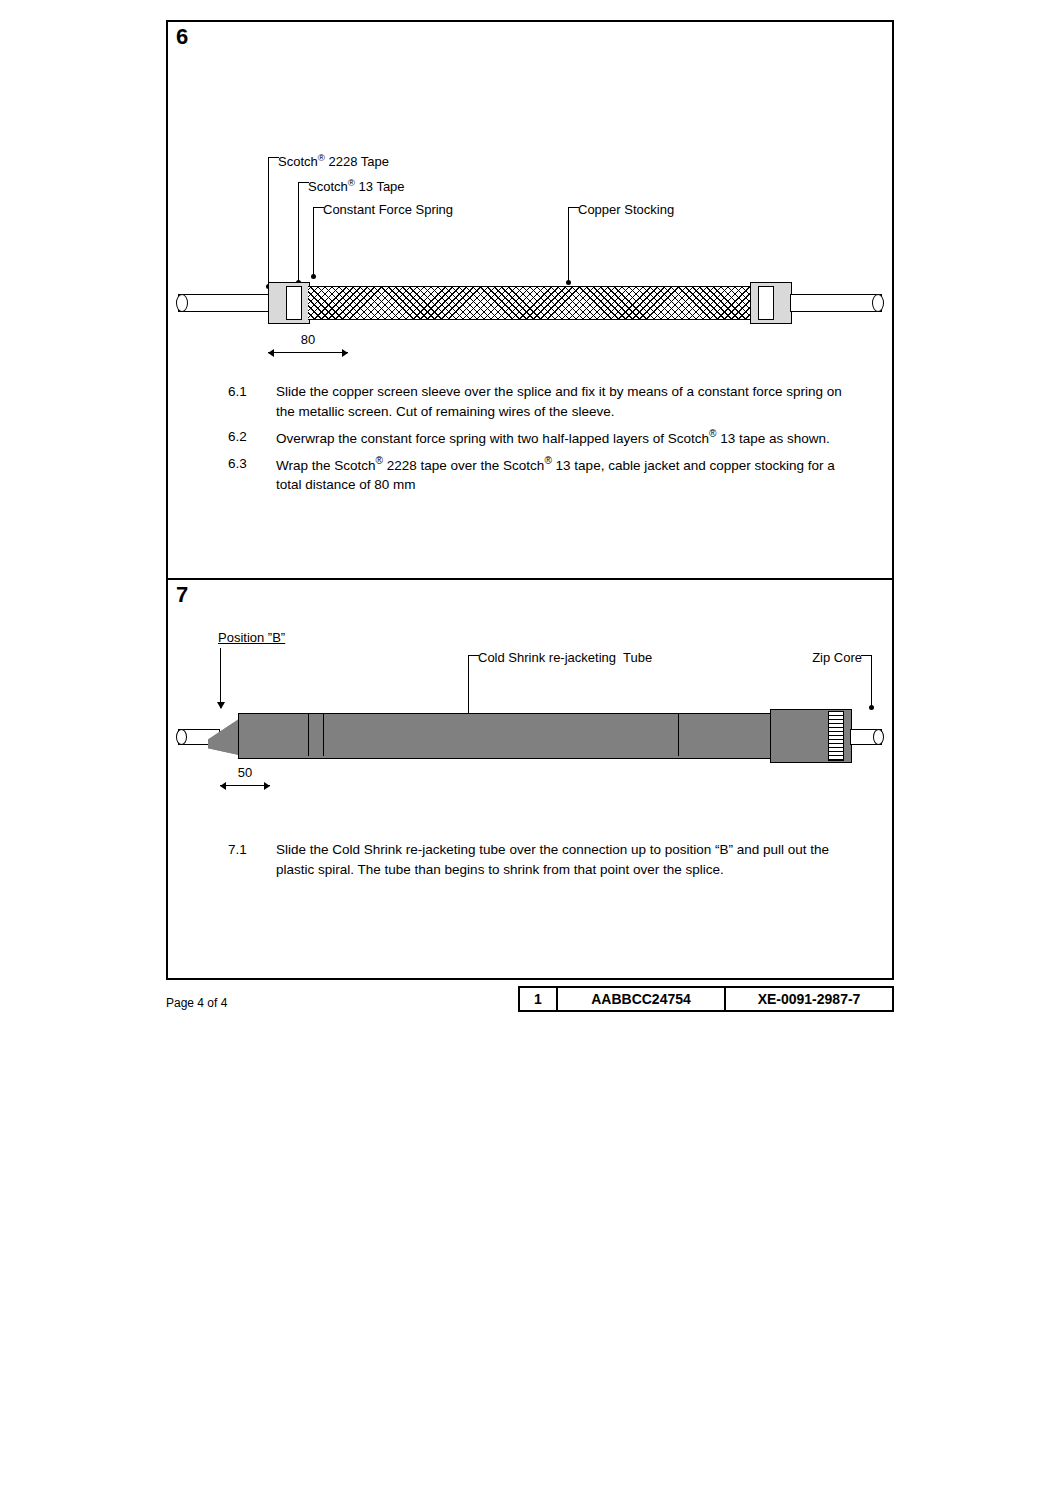6
Scotch® 2228 Tape
Scotch® 13 Tape
Constant Force Spring
Copper Stocking
80
6.1
Slide the copper screen sleeve over the splice and fix it by means of a constant force spring on the metallic screen. Cut of remaining wires of the sleeve.
6.2
Overwrap the constant force spring with two half‑lapped layers of Scotch® 13 tape as shown.
6.3
Wrap the Scotch® 2228 tape over the Scotch® 13 tape, cable jacket and copper stocking for a total distance of 80 mm
7
Position ”B”
Cold Shrink re‑jacketing Tube
Zip Core
50
7.1
Slide the Cold Shrink re‑jacketing tube over the connection up to position “B” and pull out the plastic spiral. The tube than begins to shrink from that point over the splice.
Page 4 of 4
1
AABBCC24754
XE‑0091‑2987‑7